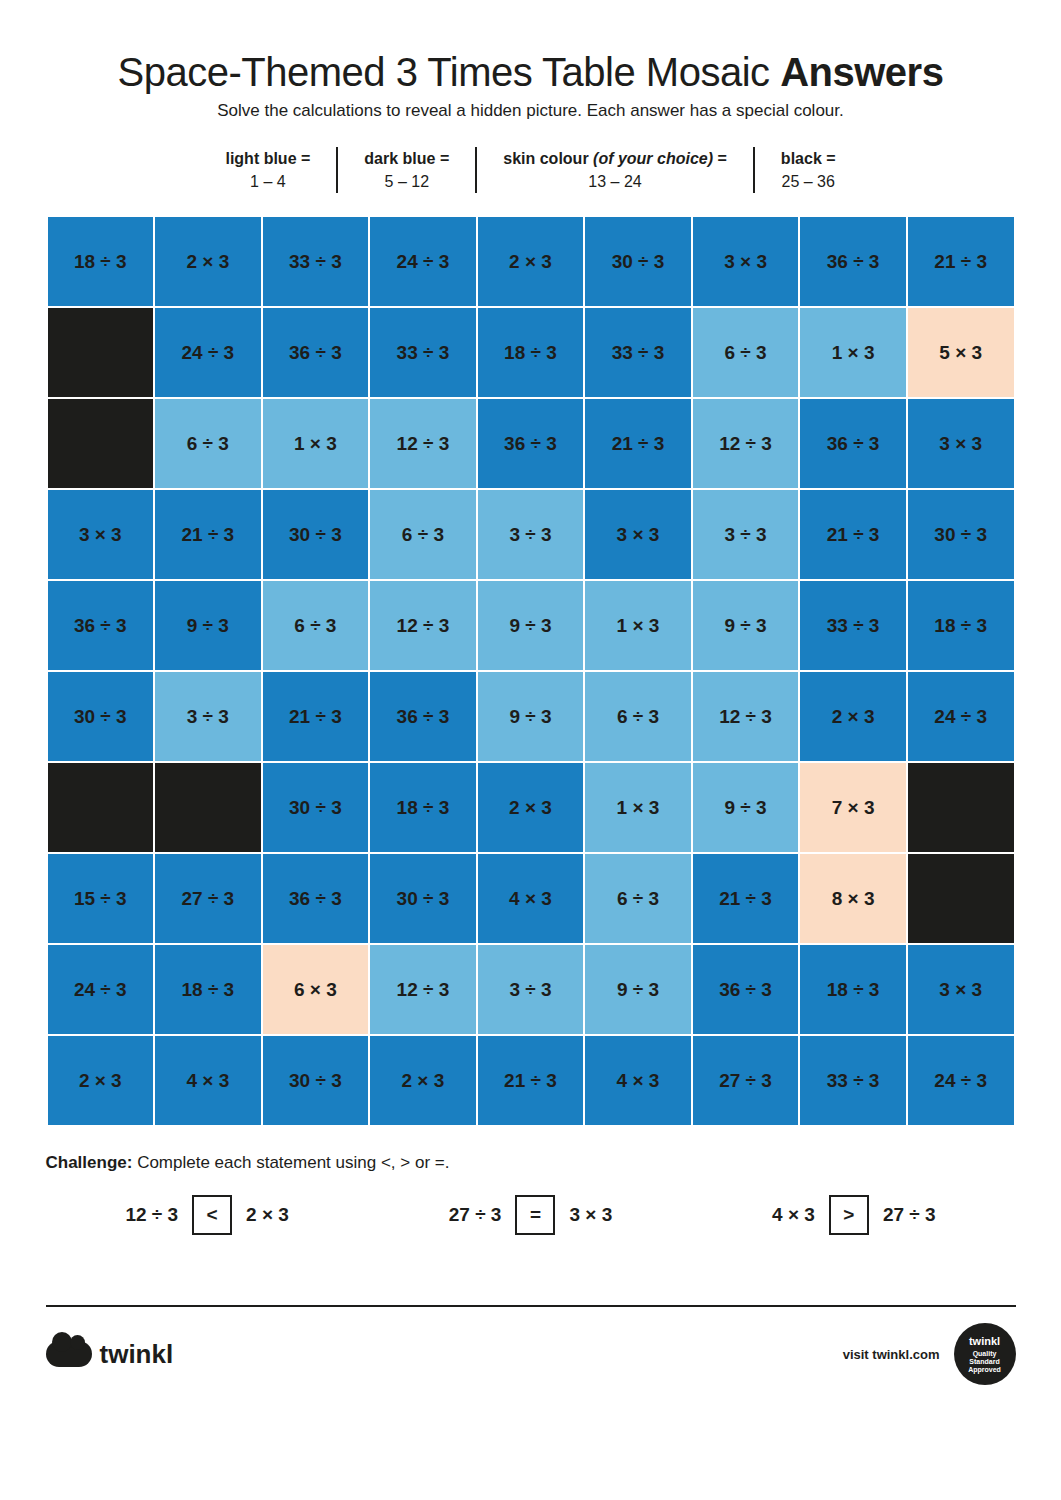Space-Themed 3 Times Table Mosaic Answers
Solve the calculations to reveal a hidden picture. Each answer has a special colour.
light blue = 1 – 4
dark blue = 5 – 12
skin colour (of your choice) = 13 – 24
black = 25 – 36
| 18 ÷ 3 | 2 × 3 | 33 ÷ 3 | 24 ÷ 3 | 2 × 3 | 30 ÷ 3 | 3 × 3 | 36 ÷ 3 | 21 ÷ 3 |
| 9 × 3 | 24 ÷ 3 | 36 ÷ 3 | 33 ÷ 3 | 18 ÷ 3 | 33 ÷ 3 | 6 ÷ 3 | 1 × 3 | 5 × 3 |
| 12 × 3 | 6 ÷ 3 | 1 × 3 | 12 ÷ 3 | 36 ÷ 3 | 21 ÷ 3 | 12 ÷ 3 | 36 ÷ 3 | 3 × 3 |
| 3 × 3 | 21 ÷ 3 | 30 ÷ 3 | 6 ÷ 3 | 3 ÷ 3 | 3 × 3 | 3 ÷ 3 | 21 ÷ 3 | 30 ÷ 3 |
| 36 ÷ 3 | 9 ÷ 3 | 6 ÷ 3 | 12 ÷ 3 | 9 ÷ 3 | 1 × 3 | 9 ÷ 3 | 33 ÷ 3 | 18 ÷ 3 |
| 30 ÷ 3 | 3 ÷ 3 | 21 ÷ 3 | 36 ÷ 3 | 9 ÷ 3 | 6 ÷ 3 | 12 ÷ 3 | 2 × 3 | 24 ÷ 3 |
| 9 × 3 | 11 × 3 | 30 ÷ 3 | 18 ÷ 3 | 2 × 3 | 1 × 3 | 9 ÷ 3 | 7 × 3 | 10 × 3 |
| 15 ÷ 3 | 27 ÷ 3 | 36 ÷ 3 | 30 ÷ 3 | 4 × 3 | 6 ÷ 3 | 21 ÷ 3 | 8 × 3 | 12 × 3 |
| 24 ÷ 3 | 18 ÷ 3 | 6 × 3 | 12 ÷ 3 | 3 ÷ 3 | 9 ÷ 3 | 36 ÷ 3 | 18 ÷ 3 | 3 × 3 |
| 2 × 3 | 4 × 3 | 30 ÷ 3 | 2 × 3 | 21 ÷ 3 | 4 × 3 | 27 ÷ 3 | 33 ÷ 3 | 24 ÷ 3 |
Challenge: Complete each statement using <, > or =.
12 ÷ 3<2 × 3
27 ÷ 3=3 × 3
4 × 3>27 ÷ 3
twinkl
visit twinkl.com
twinkl Quality Standard
Approved